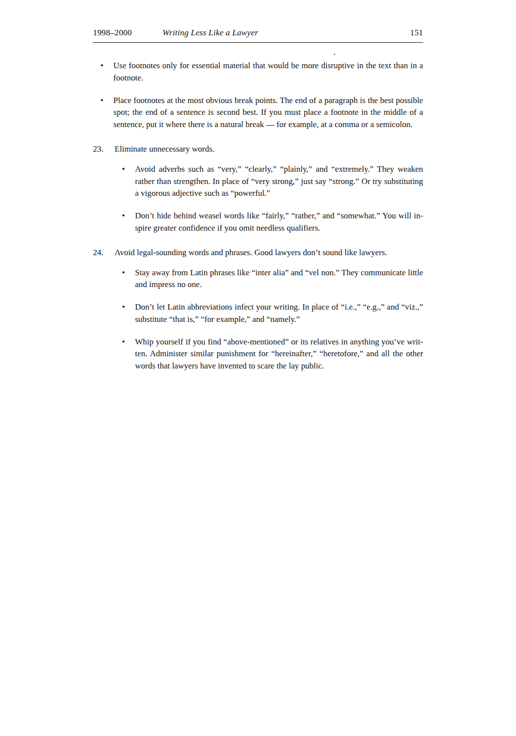1998–2000 Writing Less Like a Lawyer 151
·
Use footnotes only for essential material that would be more disruptive in the text than in a footnote.
Place footnotes at the most obvious break points. The end of a paragraph is the best possible spot; the end of a sentence is second best. If you must place a footnote in the middle of a sentence, put it where there is a natural break — for example, at a comma or a semicolon.
23.
Eliminate unnecessary words.
Avoid adverbs such as “very,” “clearly,” “plainly,” and “extremely.” They weaken rather than strengthen. In place of “very strong,” just say “strong.” Or try substituting a vigorous adjective such as “powerful.”
Don’t hide behind weasel words like “fairly,” “rather,” and “somewhat.” You will inspire greater confidence if you omit needless qualifiers.
24.
Avoid legal-sounding words and phrases. Good lawyers don’t sound like lawyers.
Stay away from Latin phrases like “inter alia” and “vel non.” They communicate little and impress no one.
Don’t let Latin abbreviations infect your writing. In place of “i.e.,” “e.g.,” and “viz.,” substitute “that is,” “for example,” and “namely.”
Whip yourself if you find “above-mentioned” or its relatives in anything you’ve written. Administer similar punishment for “hereinafter,” “heretofore,” and all the other words that lawyers have invented to scare the lay public.